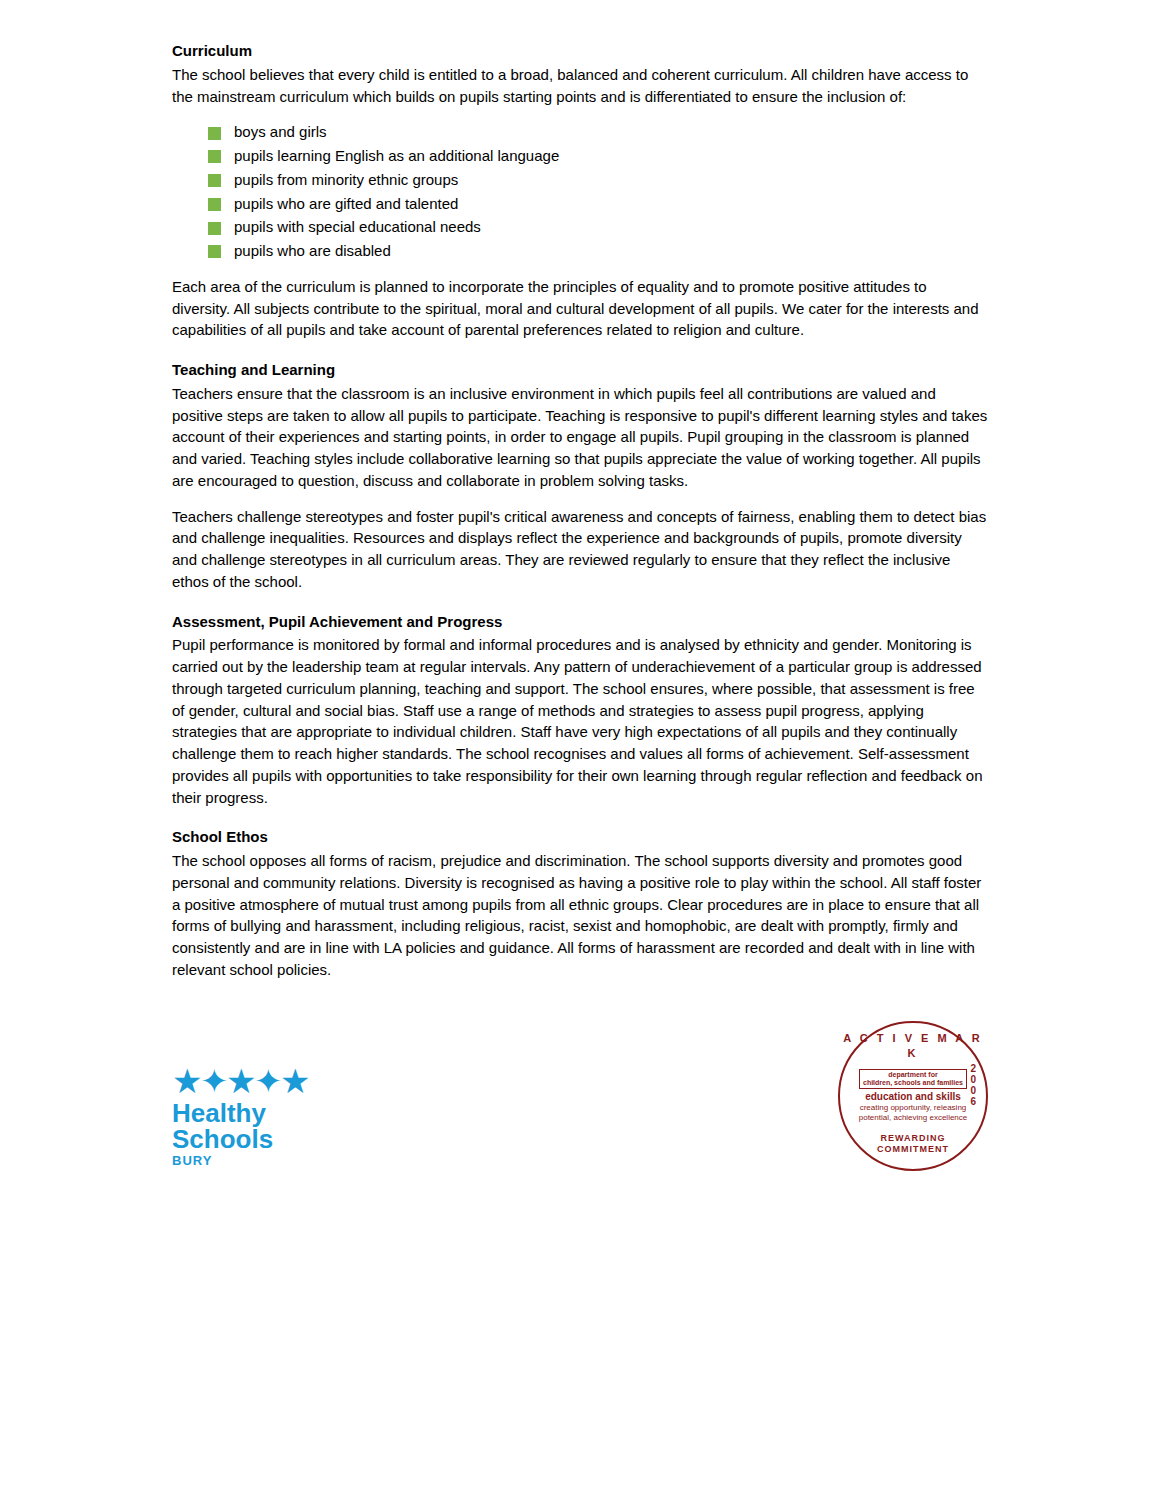Curriculum
The school believes that every child is entitled to a broad, balanced and coherent curriculum. All children have access to the mainstream curriculum which builds on pupils starting points and is differentiated to ensure the inclusion of:
boys and girls
pupils learning English as an additional language
pupils from minority ethnic groups
pupils who are gifted and talented
pupils with special educational needs
pupils who are disabled
Each area of the curriculum is planned to incorporate the principles of equality and to promote positive attitudes to diversity. All subjects contribute to the spiritual, moral and cultural development of all pupils. We cater for the interests and capabilities of all pupils and take account of parental preferences related to religion and culture.
Teaching and Learning
Teachers ensure that the classroom is an inclusive environment in which pupils feel all contributions are valued and positive steps are taken to allow all pupils to participate. Teaching is responsive to pupil's different learning styles and takes account of their experiences and starting points, in order to engage all pupils. Pupil grouping in the classroom is planned and varied. Teaching styles include collaborative learning so that pupils appreciate the value of working together. All pupils are encouraged to question, discuss and collaborate in problem solving tasks.
Teachers challenge stereotypes and foster pupil's critical awareness and concepts of fairness, enabling them to detect bias and challenge inequalities. Resources and displays reflect the experience and backgrounds of pupils, promote diversity and challenge stereotypes in all curriculum areas. They are reviewed regularly to ensure that they reflect the inclusive ethos of the school.
Assessment, Pupil Achievement and Progress
Pupil performance is monitored by formal and informal procedures and is analysed by ethnicity and gender. Monitoring is carried out by the leadership team at regular intervals. Any pattern of underachievement of a particular group is addressed through targeted curriculum planning, teaching and support. The school ensures, where possible, that assessment is free of gender, cultural and social bias. Staff use a range of methods and strategies to assess pupil progress, applying strategies that are appropriate to individual children. Staff have very high expectations of all pupils and they continually challenge them to reach higher standards. The school recognises and values all forms of achievement. Self-assessment provides all pupils with opportunities to take responsibility for their own learning through regular reflection and feedback on their progress.
School Ethos
The school opposes all forms of racism, prejudice and discrimination. The school supports diversity and promotes good personal and community relations. Diversity is recognised as having a positive role to play within the school. All staff foster a positive atmosphere of mutual trust among pupils from all ethnic groups. Clear procedures are in place to ensure that all forms of bullying and harassment, including religious, racist, sexist and homophobic, are dealt with promptly, firmly and consistently and are in line with LA policies and guidance. All forms of harassment are recorded and dealt with in line with relevant school policies.
★✦★✦★
Healthy Schools
BURY
A C T I V E M A R K
2
0
0
6
department for
children, schools and families
education and skills
creating opportunity, releasing potential, achieving excellence
REWARDING
COMMITMENT